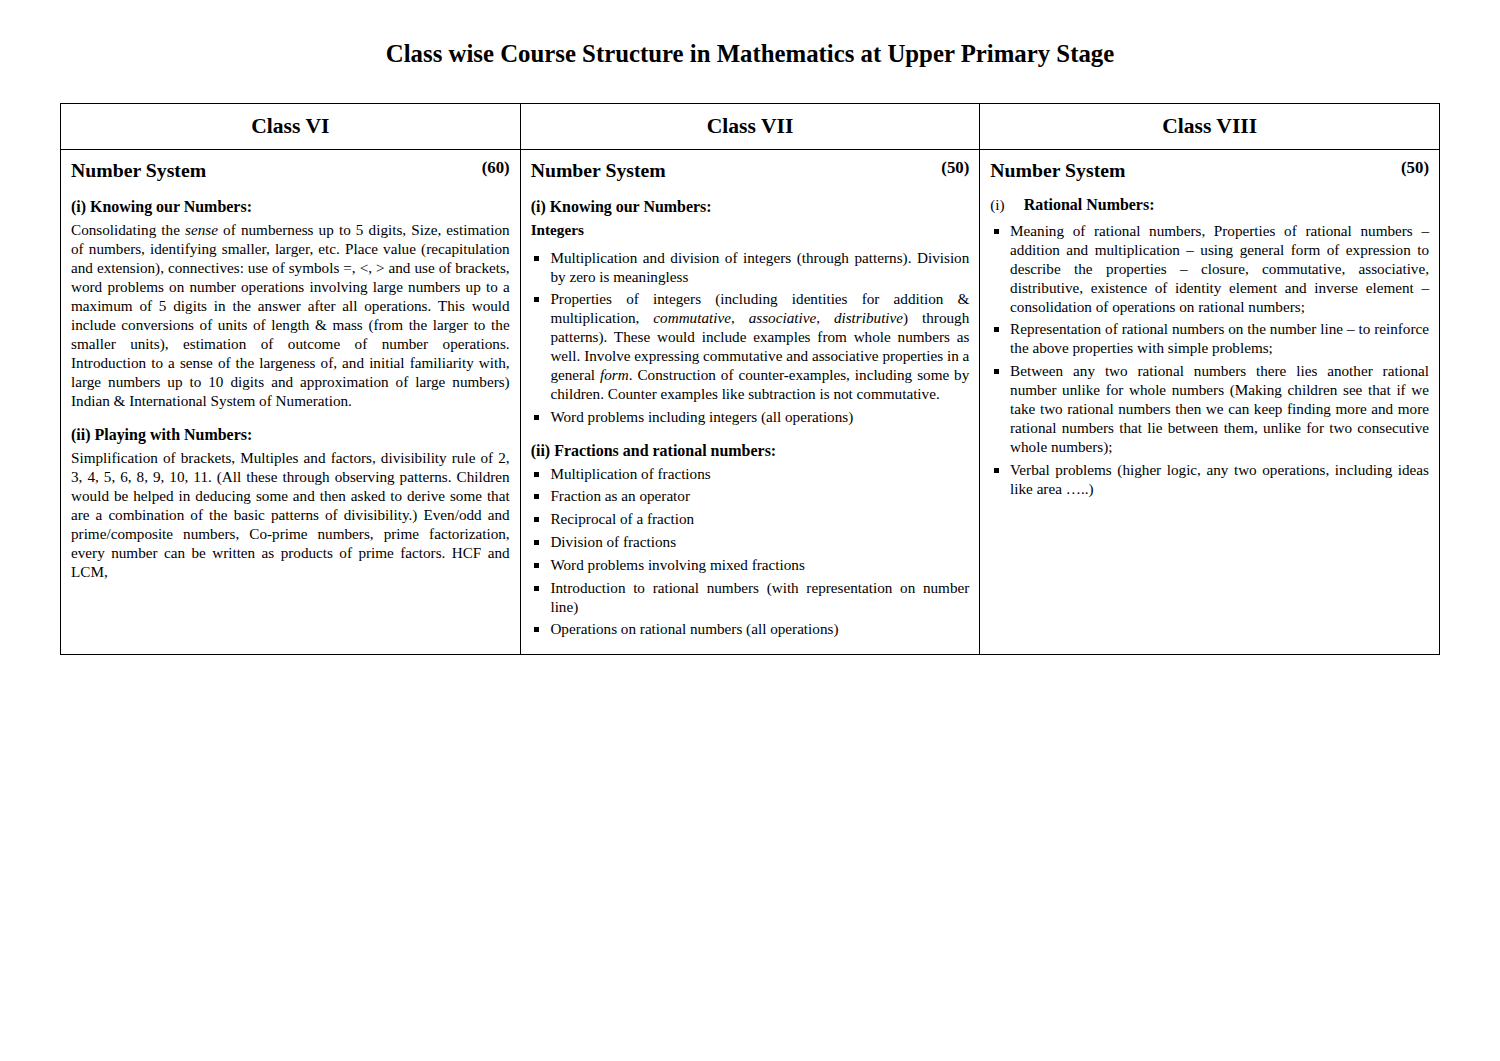Class wise Course Structure in Mathematics at Upper Primary Stage
| Class VI | Class VII | Class VIII |
| --- | --- | --- |
| Number System (60) (i) Knowing our Numbers: Consolidating the sense of numberness up to 5 digits, Size, estimation of numbers, identifying smaller, larger, etc. Place value (recapitulation and extension), connectives: use of symbols =, <, > and use of brackets, word problems on number operations involving large numbers up to a maximum of 5 digits in the answer after all operations. This would include conversions of units of length & mass (from the larger to the smaller units), estimation of outcome of number operations. Introduction to a sense of the largeness of, and initial familiarity with, large numbers up to 10 digits and approximation of large numbers) Indian & International System of Numeration. (ii) Playing with Numbers: Simplification of brackets, Multiples and factors, divisibility rule of 2, 3, 4, 5, 6, 8, 9, 10, 11. (All these through observing patterns. Children would be helped in deducing some and then asked to derive some that are a combination of the basic patterns of divisibility.) Even/odd and prime/composite numbers, Co-prime numbers, prime factorization, every number can be written as products of prime factors. HCF and LCM, | Number System (50) (i) Knowing our Numbers: Integers Multiplication and division of integers (through patterns). Division by zero is meaningless Properties of integers (including identities for addition & multiplication, commutative, associative, distributive ) through patterns). These would include examples from whole numbers as well. Involve expressing commutative and associative properties in a general form . Construction of counter-examples, including some by children. Counter examples like subtraction is not commutative. Word problems including integers (all operations) (ii) Fractions and rational numbers: Multiplication of fractions Fraction as an operator Reciprocal of a fraction Division of fractions Word problems involving mixed fractions Introduction to rational numbers (with representation on number line) Operations on rational numbers (all operations) | Number System (50) (i) Rational Numbers: Meaning of rational numbers, Properties of rational numbers – addition and multiplication – using general form of expression to describe the properties – closure, commutative, associative, distributive, existence of identity element and inverse element – consolidation of operations on rational numbers; Representation of rational numbers on the number line – to reinforce the above properties with simple problems; Between any two rational numbers there lies another rational number unlike for whole numbers (Making children see that if we take two rational numbers then we can keep finding more and more rational numbers that lie between them, unlike for two consecutive whole numbers); Verbal problems (higher logic, any two operations, including ideas like area …..) |